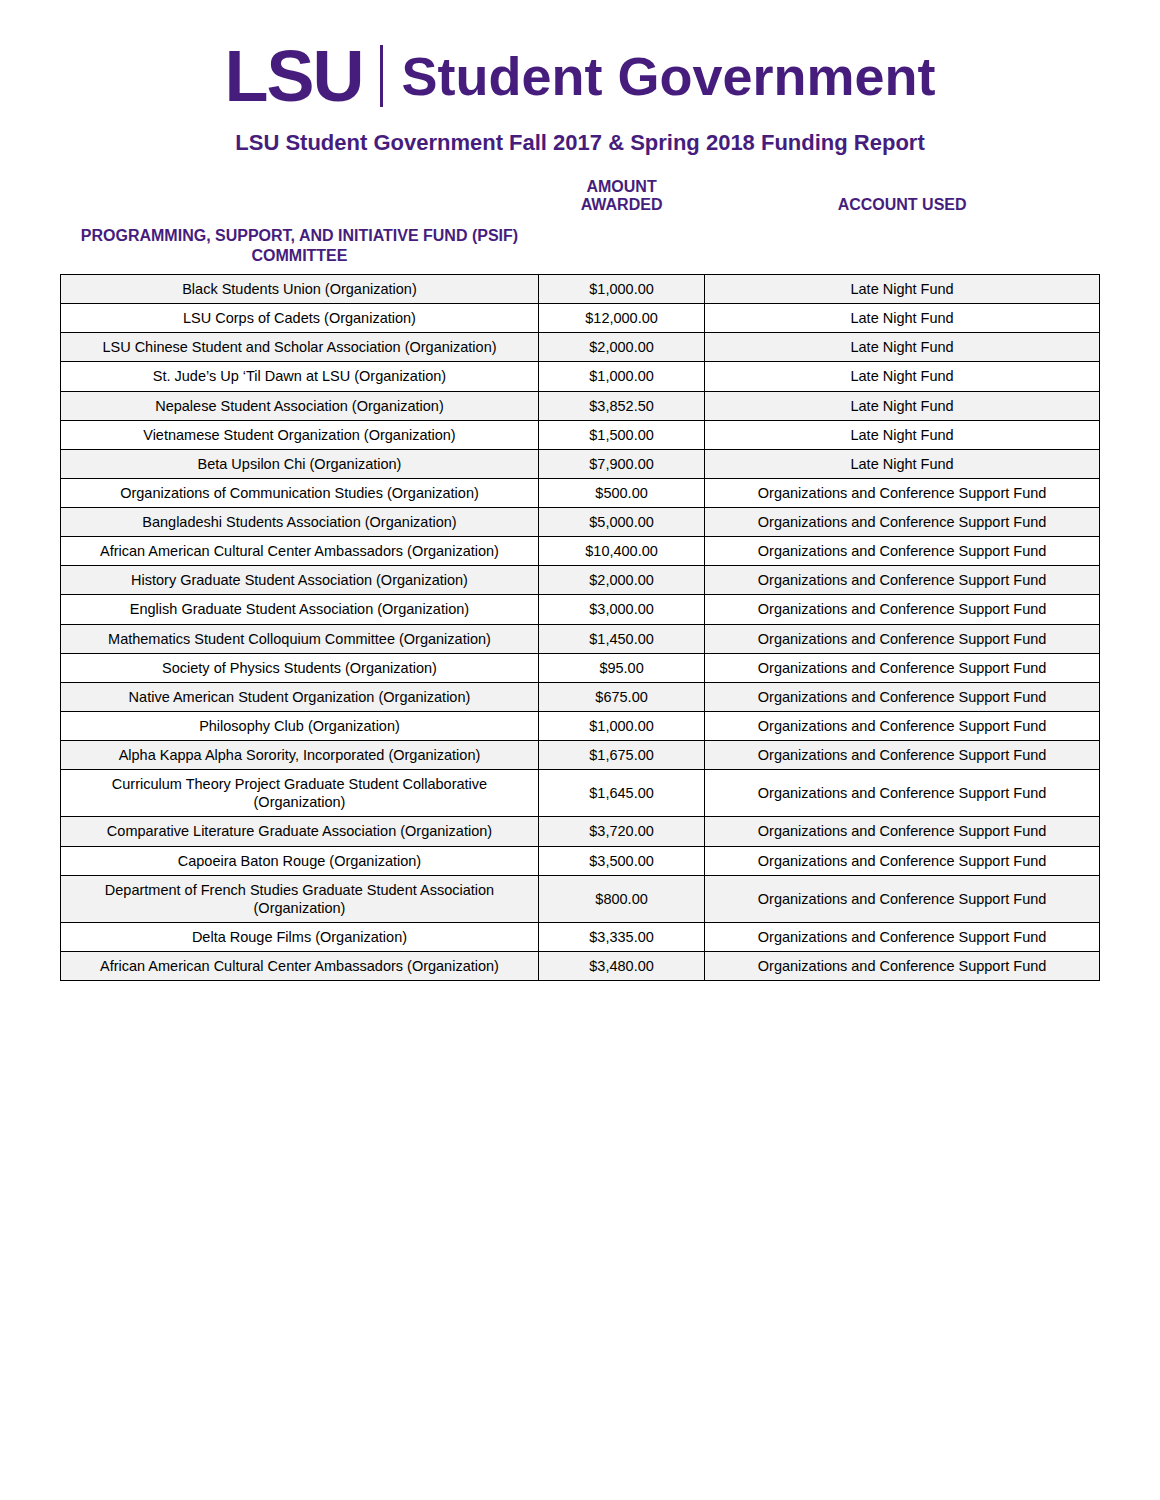LSU Student Government
LSU Student Government Fall 2017 & Spring 2018 Funding Report
| | AMOUNT AWARDED | ACCOUNT USED |
| --- | --- | --- |
| PROGRAMMING, SUPPORT, AND INITIATIVE FUND (PSIF) COMMITTEE | | |
| Black Students Union (Organization) | $1,000.00 | Late Night Fund |
| LSU Corps of Cadets (Organization) | $12,000.00 | Late Night Fund |
| LSU Chinese Student and Scholar Association (Organization) | $2,000.00 | Late Night Fund |
| St. Jude’s Up ‘Til Dawn at LSU (Organization) | $1,000.00 | Late Night Fund |
| Nepalese Student Association (Organization) | $3,852.50 | Late Night Fund |
| Vietnamese Student Organization (Organization) | $1,500.00 | Late Night Fund |
| Beta Upsilon Chi (Organization) | $7,900.00 | Late Night Fund |
| Organizations of Communication Studies (Organization) | $500.00 | Organizations and Conference Support Fund |
| Bangladeshi Students Association (Organization) | $5,000.00 | Organizations and Conference Support Fund |
| African American Cultural Center Ambassadors (Organization) | $10,400.00 | Organizations and Conference Support Fund |
| History Graduate Student Association (Organization) | $2,000.00 | Organizations and Conference Support Fund |
| English Graduate Student Association (Organization) | $3,000.00 | Organizations and Conference Support Fund |
| Mathematics Student Colloquium Committee (Organization) | $1,450.00 | Organizations and Conference Support Fund |
| Society of Physics Students (Organization) | $95.00 | Organizations and Conference Support Fund |
| Native American Student Organization (Organization) | $675.00 | Organizations and Conference Support Fund |
| Philosophy Club (Organization) | $1,000.00 | Organizations and Conference Support Fund |
| Alpha Kappa Alpha Sorority, Incorporated (Organization) | $1,675.00 | Organizations and Conference Support Fund |
| Curriculum Theory Project Graduate Student Collaborative (Organization) | $1,645.00 | Organizations and Conference Support Fund |
| Comparative Literature Graduate Association (Organization) | $3,720.00 | Organizations and Conference Support Fund |
| Capoeira Baton Rouge (Organization) | $3,500.00 | Organizations and Conference Support Fund |
| Department of French Studies Graduate Student Association (Organization) | $800.00 | Organizations and Conference Support Fund |
| Delta Rouge Films (Organization) | $3,335.00 | Organizations and Conference Support Fund |
| African American Cultural Center Ambassadors (Organization) | $3,480.00 | Organizations and Conference Support Fund |